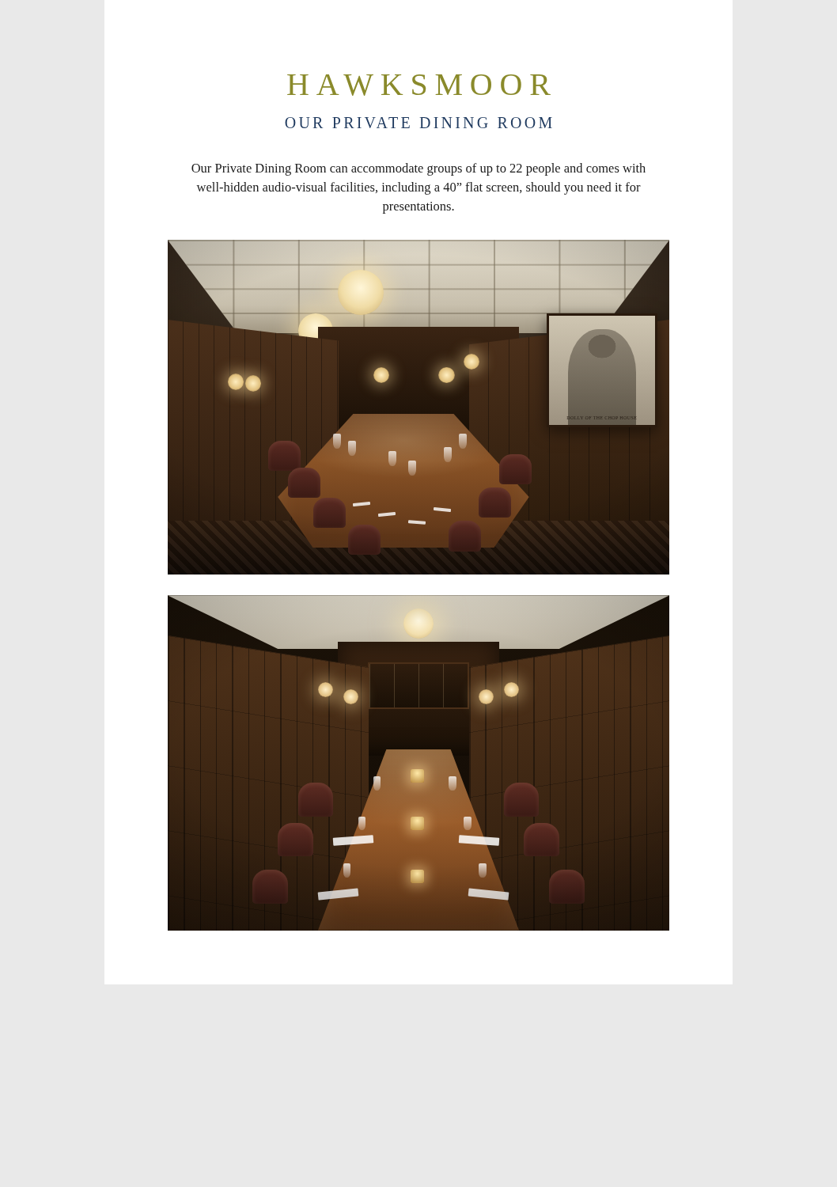Hawksmoor
Our Private Dining Room
Our Private Dining Room can accommodate groups of up to 22 people and comes with well-hidden audio-visual facilities, including a 40” flat screen, should you need it for presentations.
Dolly of the Chop House